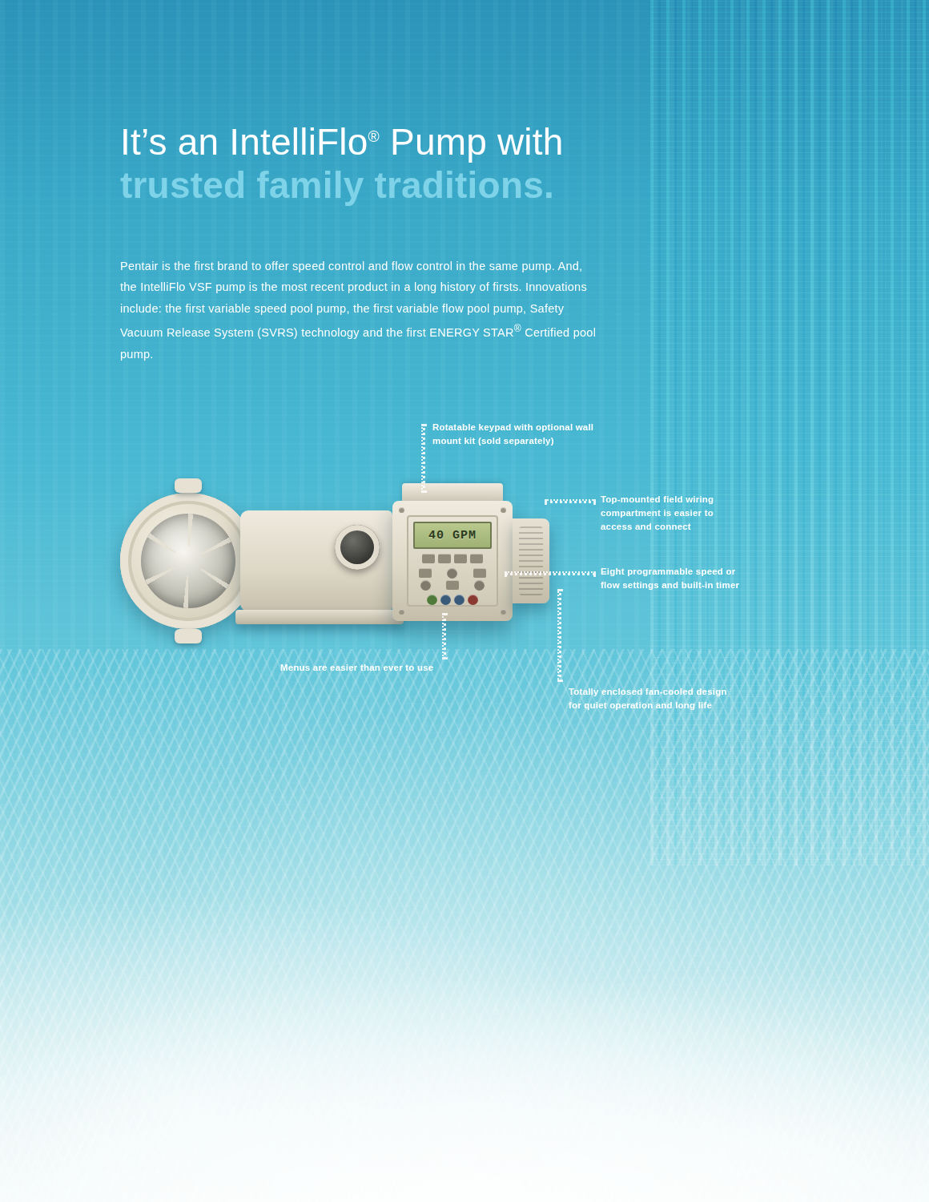It’s an IntelliFlo® Pump with trusted family traditions.
Pentair is the first brand to offer speed control and flow control in the same pump. And, the IntelliFlo VSF pump is the most recent product in a long history of firsts. Innovations include: the first variable speed pool pump, the first variable flow pool pump, Safety Vacuum Release System (SVRS) technology and the first ENERGY STAR® Certified pool pump.
40 GPM
Rotatable keypad with optional wall
mount kit (sold separately)
Top-mounted field wiring
compartment is easier to
access and connect
Eight programmable speed or
flow settings and built-in timer
Menus are easier than ever to use
Totally enclosed fan-cooled design
for quiet operation and long life